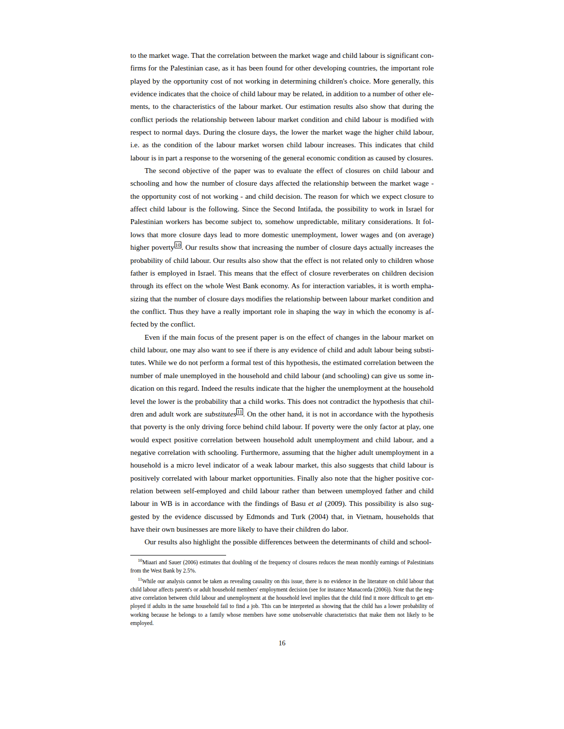to the market wage. That the correlation between the market wage and child labour is significant confirms for the Palestinian case, as it has been found for other developing countries, the important role played by the opportunity cost of not working in determining children's choice. More generally, this evidence indicates that the choice of child labour may be related, in addition to a number of other elements, to the characteristics of the labour market. Our estimation results also show that during the conflict periods the relationship between labour market condition and child labour is modified with respect to normal days. During the closure days, the lower the market wage the higher child labour, i.e. as the condition of the labour market worsen child labour increases. This indicates that child labour is in part a response to the worsening of the general economic condition as caused by closures.
The second objective of the paper was to evaluate the effect of closures on child labour and schooling and how the number of closure days affected the relationship between the market wage - the opportunity cost of not working - and child decision. The reason for which we expect closure to affect child labour is the following. Since the Second Intifada, the possibility to work in Israel for Palestinian workers has become subject to, somehow unpredictable, military considerations. It follows that more closure days lead to more domestic unemployment, lower wages and (on average) higher poverty10. Our results show that increasing the number of closure days actually increases the probability of child labour. Our results also show that the effect is not related only to children whose father is employed in Israel. This means that the effect of closure reverberates on children decision through its effect on the whole West Bank economy. As for interaction variables, it is worth emphasizing that the number of closure days modifies the relationship between labour market condition and the conflict. Thus they have a really important role in shaping the way in which the economy is affected by the conflict.
Even if the main focus of the present paper is on the effect of changes in the labour market on child labour, one may also want to see if there is any evidence of child and adult labour being substitutes. While we do not perform a formal test of this hypothesis, the estimated correlation between the number of male unemployed in the household and child labour (and schooling) can give us some indication on this regard. Indeed the results indicate that the higher the unemployment at the household level the lower is the probability that a child works. This does not contradict the hypothesis that children and adult work are substitutes11. On the other hand, it is not in accordance with the hypothesis that poverty is the only driving force behind child labour. If poverty were the only factor at play, one would expect positive correlation between household adult unemployment and child labour, and a negative correlation with schooling. Furthermore, assuming that the higher adult unemployment in a household is a micro level indicator of a weak labour market, this also suggests that child labour is positively correlated with labour market opportunities. Finally also note that the higher positive correlation between self-employed and child labour rather than between unemployed father and child labour in WB is in accordance with the findings of Basu et al (2009). This possibility is also suggested by the evidence discussed by Edmonds and Turk (2004) that, in Vietnam, households that have their own businesses are more likely to have their children do labor.
Our results also highlight the possible differences between the determinants of child and school-
10Miaari and Sauer (2006) estimates that doubling of the frequency of closures reduces the mean monthly earnings of Palestinians from the West Bank by 2.5%.
11While our analysis cannot be taken as revealing causality on this issue, there is no evidence in the literature on child labour that child labour affects parent's or adult household members' employment decision (see for instance Manacorda (2006)). Note that the negative correlation between child labour and unemployment at the household level implies that the child find it more difficult to get employed if adults in the same household fail to find a job. This can be interpreted as showing that the child has a lower probability of working because he belongs to a family whose members have some unobservable characteristics that make them not likely to be employed.
16